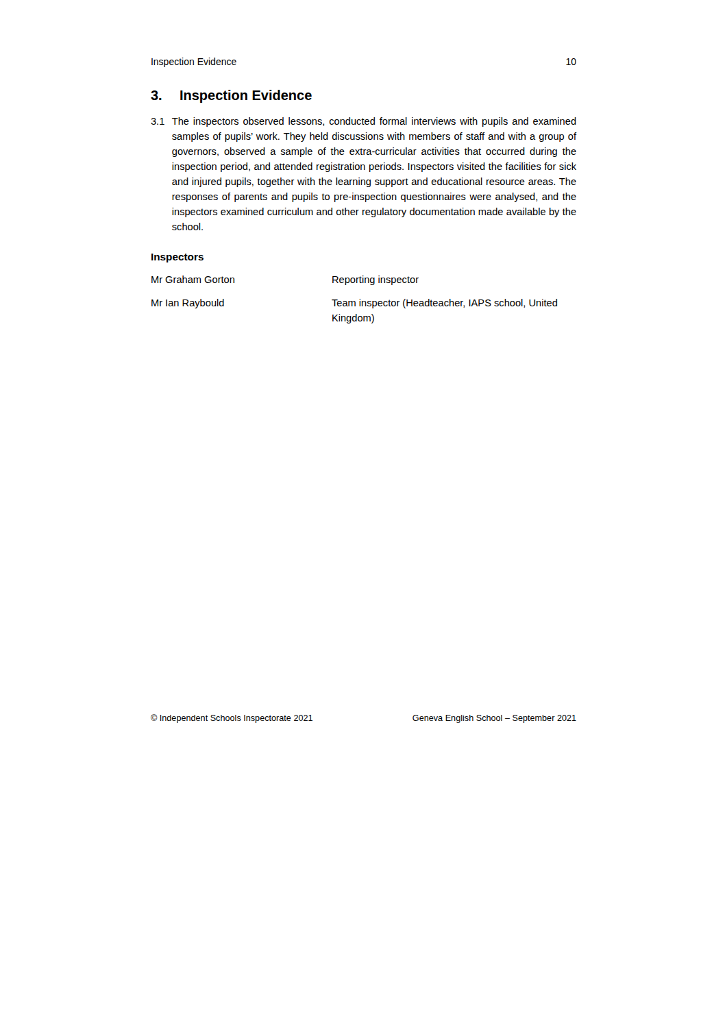Inspection Evidence
10
3. Inspection Evidence
3.1
The inspectors observed lessons, conducted formal interviews with pupils and examined samples of pupils’ work. They held discussions with members of staff and with a group of governors, observed a sample of the extra-curricular activities that occurred during the inspection period, and attended registration periods. Inspectors visited the facilities for sick and injured pupils, together with the learning support and educational resource areas. The responses of parents and pupils to pre-inspection questionnaires were analysed, and the inspectors examined curriculum and other regulatory documentation made available by the school.
Inspectors
| Mr Graham Gorton | Reporting inspector |
| Mr Ian Raybould | Team inspector (Headteacher, IAPS school, United Kingdom) |
© Independent Schools Inspectorate 2021
Geneva English School – September 2021